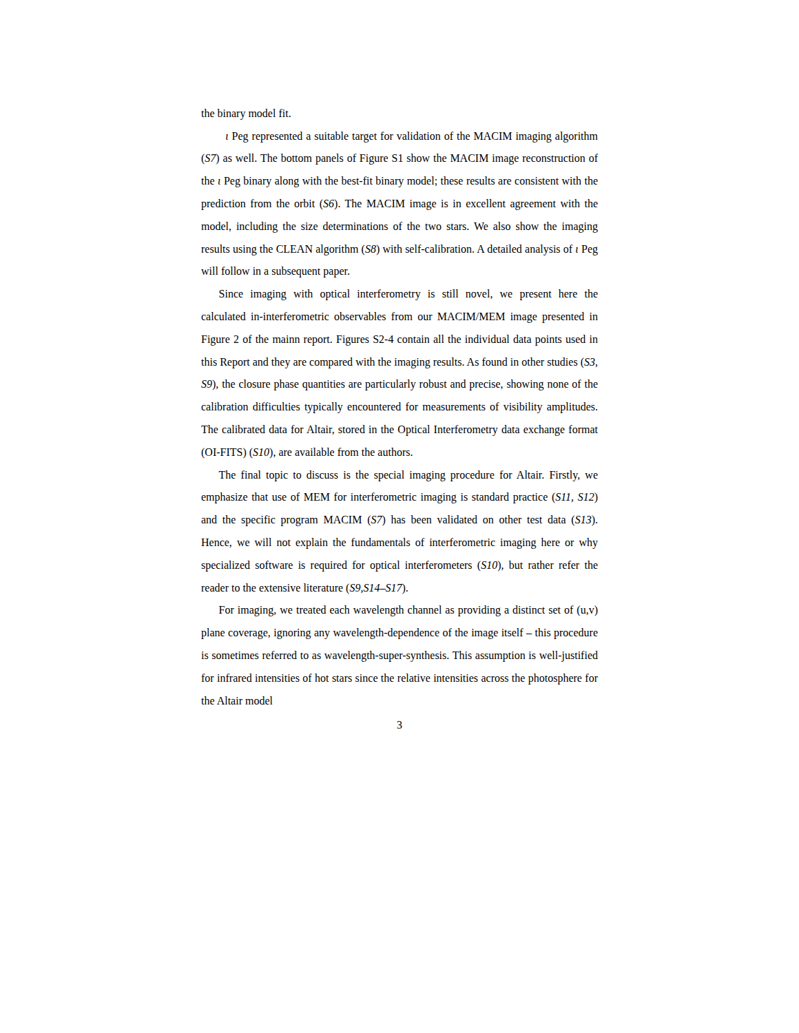the binary model fit.
ι Peg represented a suitable target for validation of the MACIM imaging algorithm (S7) as well. The bottom panels of Figure S1 show the MACIM image reconstruction of the ι Peg binary along with the best-fit binary model; these results are consistent with the prediction from the orbit (S6). The MACIM image is in excellent agreement with the model, including the size determinations of the two stars. We also show the imaging results using the CLEAN algorithm (S8) with self-calibration. A detailed analysis of ι Peg will follow in a subsequent paper.
Since imaging with optical interferometry is still novel, we present here the calculated in-interferometric observables from our MACIM/MEM image presented in Figure 2 of the mainn report. Figures S2-4 contain all the individual data points used in this Report and they are compared with the imaging results. As found in other studies (S3, S9), the closure phase quantities are particularly robust and precise, showing none of the calibration difficulties typically encountered for measurements of visibility amplitudes. The calibrated data for Altair, stored in the Optical Interferometry data exchange format (OI-FITS) (S10), are available from the authors.
The final topic to discuss is the special imaging procedure for Altair. Firstly, we emphasize that use of MEM for interferometric imaging is standard practice (S11, S12) and the specific program MACIM (S7) has been validated on other test data (S13). Hence, we will not explain the fundamentals of interferometric imaging here or why specialized software is required for optical interferometers (S10), but rather refer the reader to the extensive literature (S9,S14–S17).
For imaging, we treated each wavelength channel as providing a distinct set of (u,v) plane coverage, ignoring any wavelength-dependence of the image itself – this procedure is sometimes referred to as wavelength-super-synthesis. This assumption is well-justified for infrared intensities of hot stars since the relative intensities across the photosphere for the Altair model
3